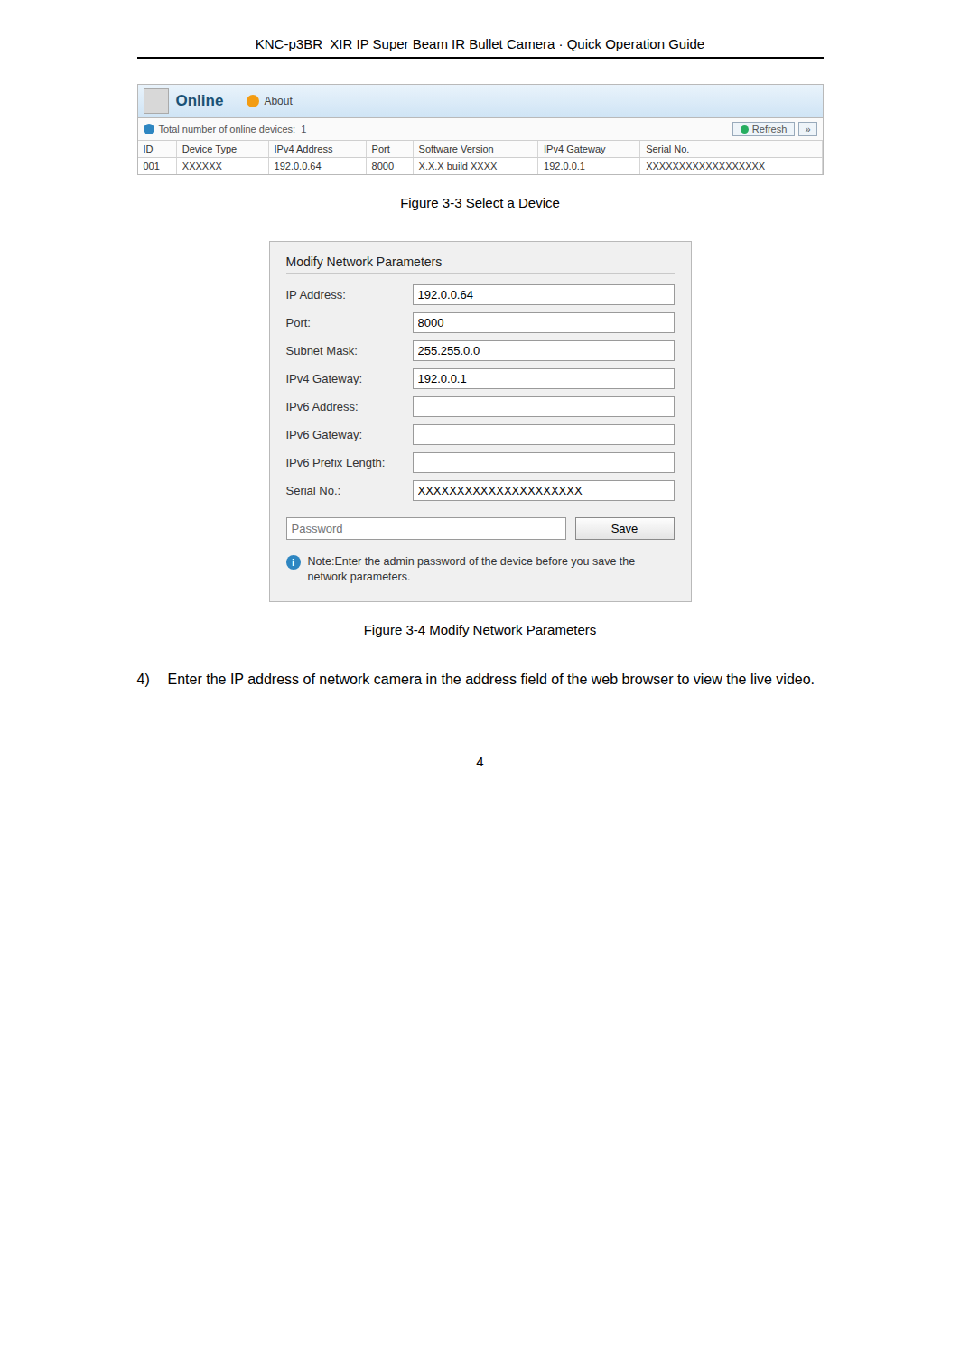KNC-p3BR_XIR IP Super Beam IR Bullet Camera · Quick Operation Guide
Online
About
Total number of online devices: 1
Refresh »
| ID | Device Type | IPv4 Address | Port | Software Version | IPv4 Gateway | Serial No. |
| --- | --- | --- | --- | --- | --- | --- |
| 001 | XXXXXX | 192.0.0.64 | 8000 | X.X.X build XXXX | 192.0.0.1 | XXXXXXXXXXXXXXXXXX |
Figure 3-3 Select a Device
Modify Network Parameters
IP Address:
Port:
Subnet Mask:
IPv4 Gateway:
IPv6 Address:
IPv6 Gateway:
IPv6 Prefix Length:
Serial No.:
Save
i Note:Enter the admin password of the device before you save the network parameters.
Figure 3-4 Modify Network Parameters
4) Enter the IP address of network camera in the address field of the web browser to view the live video.
4